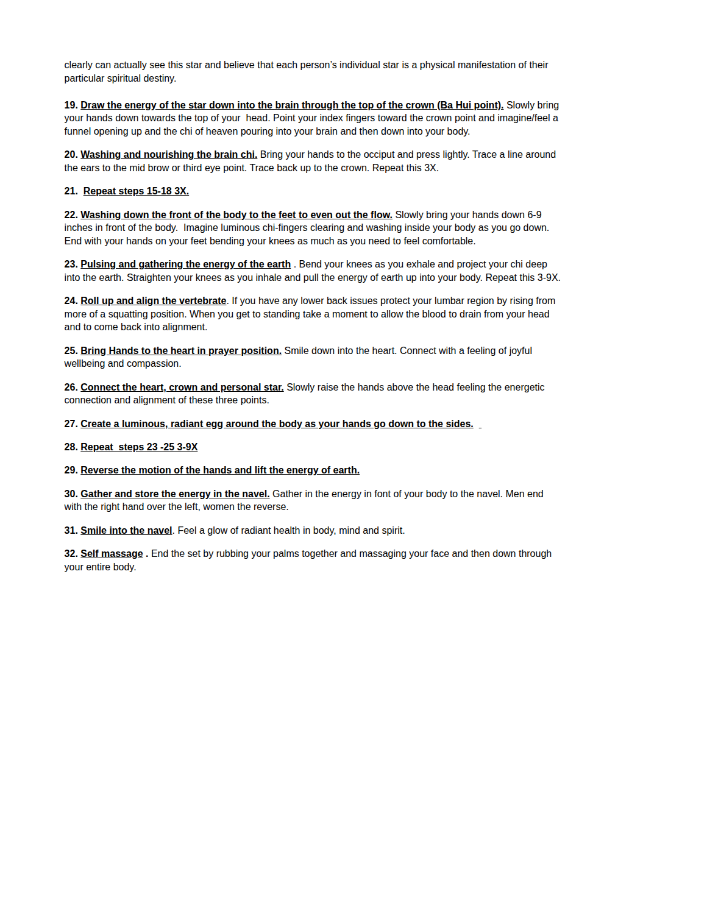clearly can actually see this star and believe that each person’s individual star is a physical manifestation of their particular spiritual destiny.
19. Draw the energy of the star down into the brain through the top of the crown (Ba Hui point). Slowly bring your hands down towards the top of your head. Point your index fingers toward the crown point and imagine/feel a funnel opening up and the chi of heaven pouring into your brain and then down into your body.
20. Washing and nourishing the brain chi. Bring your hands to the occiput and press lightly. Trace a line around the ears to the mid brow or third eye point. Trace back up to the crown. Repeat this 3X.
21. Repeat steps 15-18 3X.
22. Washing down the front of the body to the feet to even out the flow. Slowly bring your hands down 6-9 inches in front of the body. Imagine luminous chi-fingers clearing and washing inside your body as you go down. End with your hands on your feet bending your knees as much as you need to feel comfortable.
23. Pulsing and gathering the energy of the earth . Bend your knees as you exhale and project your chi deep into the earth. Straighten your knees as you inhale and pull the energy of earth up into your body. Repeat this 3-9X.
24. Roll up and align the vertebrate. If you have any lower back issues protect your lumbar region by rising from more of a squatting position. When you get to standing take a moment to allow the blood to drain from your head and to come back into alignment.
25. Bring Hands to the heart in prayer position. Smile down into the heart. Connect with a feeling of joyful wellbeing and compassion.
26. Connect the heart, crown and personal star. Slowly raise the hands above the head feeling the energetic connection and alignment of these three points.
27. Create a luminous, radiant egg around the body as your hands go down to the sides.
28. Repeat steps 23 -25 3-9X
29. Reverse the motion of the hands and lift the energy of earth.
30. Gather and store the energy in the navel. Gather in the energy in font of your body to the navel. Men end with the right hand over the left, women the reverse.
31. Smile into the navel. Feel a glow of radiant health in body, mind and spirit.
32. Self massage . End the set by rubbing your palms together and massaging your face and then down through your entire body.